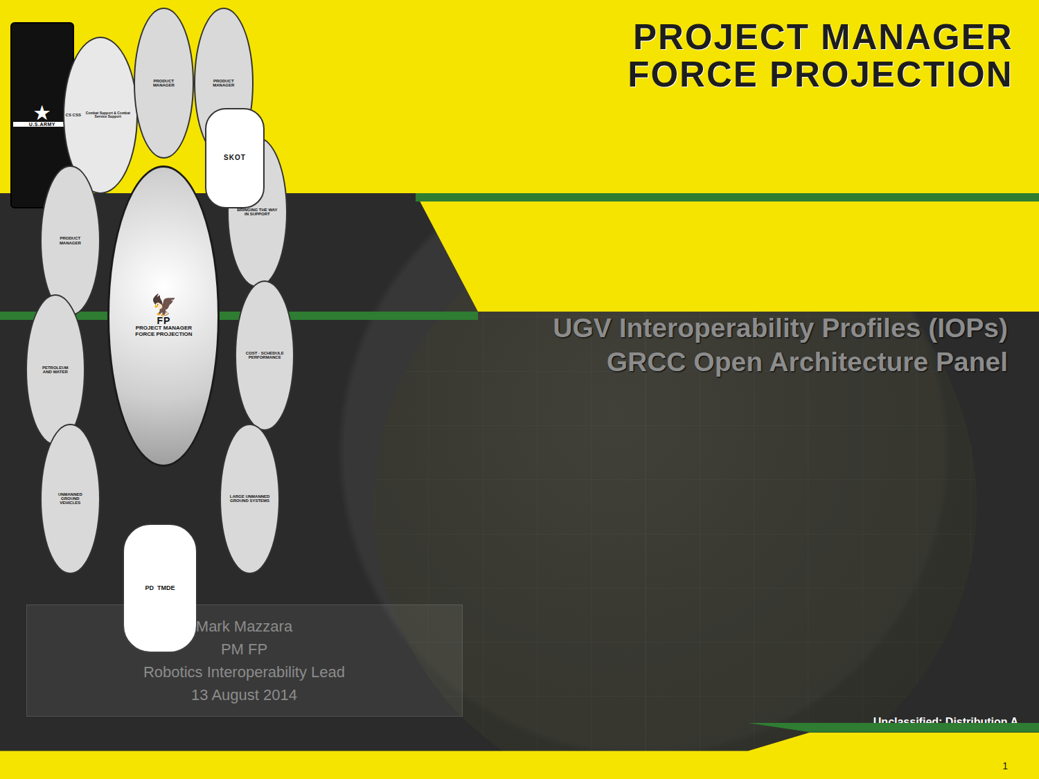PROJECT MANAGER
FORCE PROJECTION
★ U.S.ARMY
CS CSS
Combat Support & Combat Service Support
PRODUCT
MANAGER
PRODUCT
MANAGER
PRODUCT
MANAGER
PETROLEUM
AND WATER
UNMANNED
GROUND
VEHICLES
BRINGING THE WAY
IN SUPPORT
COST · SCHEDULE
PERFORMANCE
LARGE UNMANNED
GROUND SYSTEMS
SKOT
🦅 FP PROJECT MANAGER
FORCE PROJECTION
PD TMDE
UGV Interoperability Profiles (IOPs)
GRCC Open Architecture Panel
Mark Mazzara
PM FP
Robotics Interoperability Lead
13 August 2014
Unclassified: Distribution A
1